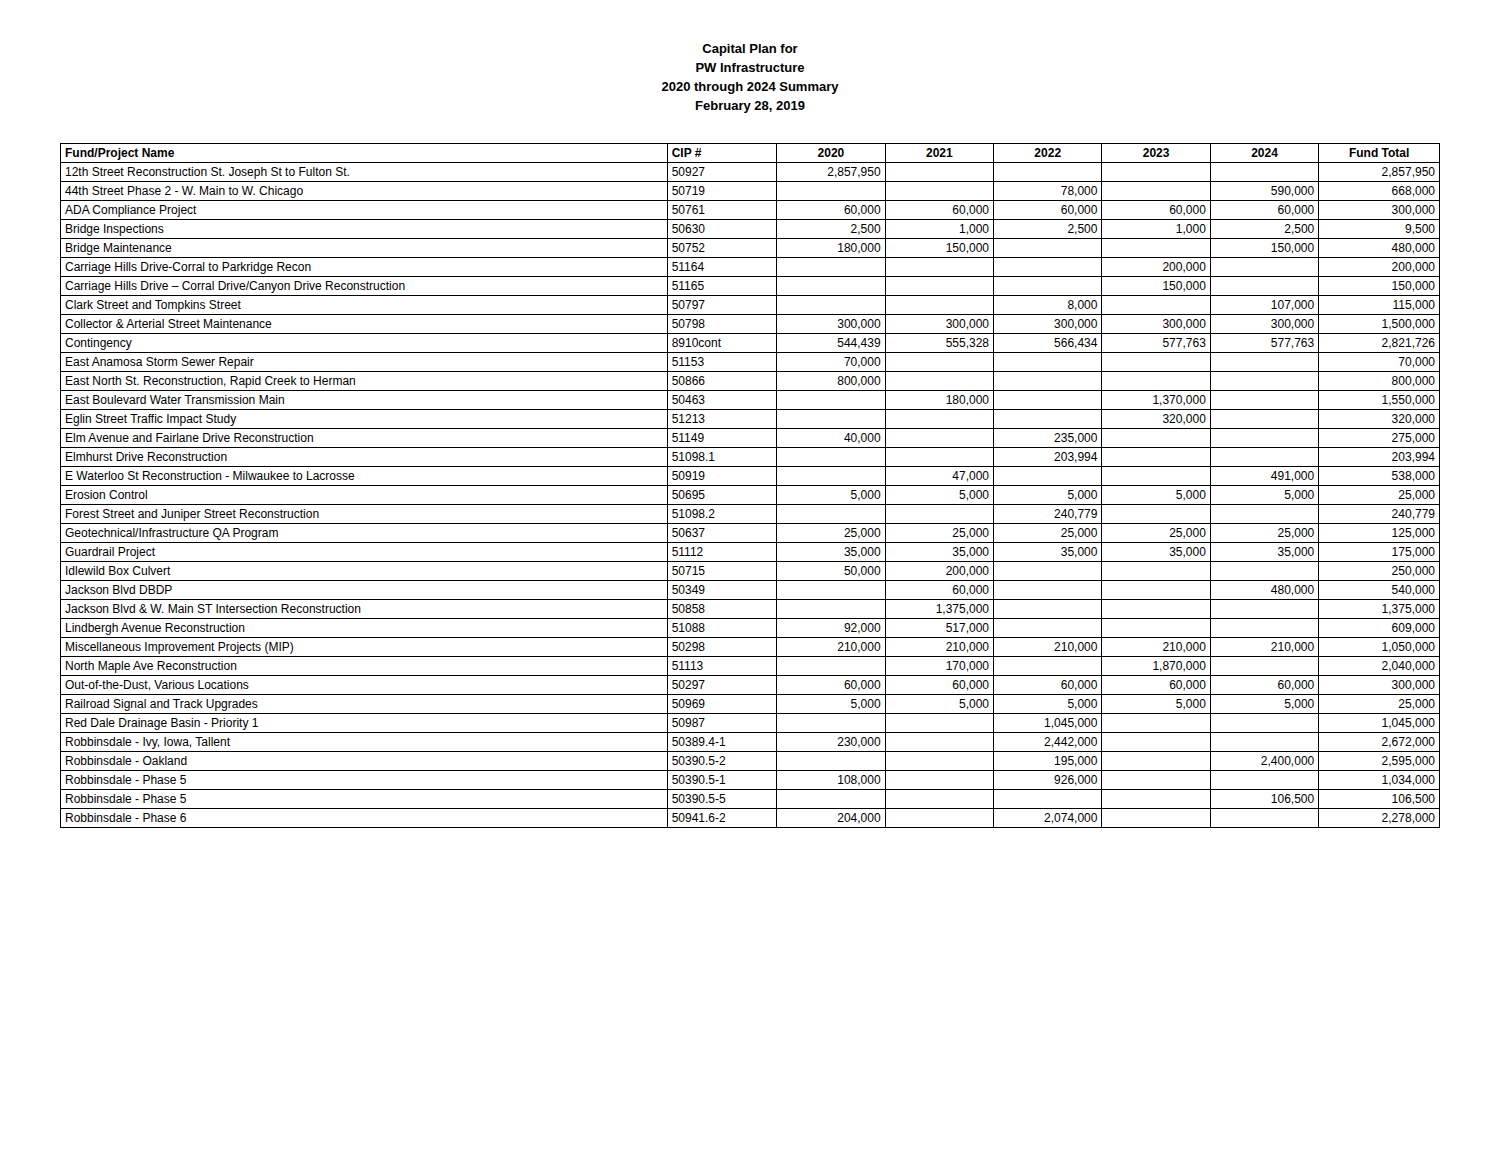Capital Plan for
PW Infrastructure
2020 through 2024 Summary
February 28, 2019
| Fund/Project Name | CIP # | 2020 | 2021 | 2022 | 2023 | 2024 | Fund Total |
| --- | --- | --- | --- | --- | --- | --- | --- |
| 12th Street Reconstruction St. Joseph St to Fulton St. | 50927 | 2,857,950 | | | | | 2,857,950 |
| 44th Street Phase 2 - W. Main to W. Chicago | 50719 | | | 78,000 | | 590,000 | 668,000 |
| ADA Compliance Project | 50761 | 60,000 | 60,000 | 60,000 | 60,000 | 60,000 | 300,000 |
| Bridge Inspections | 50630 | 2,500 | 1,000 | 2,500 | 1,000 | 2,500 | 9,500 |
| Bridge Maintenance | 50752 | 180,000 | 150,000 | | | 150,000 | 480,000 |
| Carriage Hills Drive-Corral to Parkridge Recon | 51164 | | | | 200,000 | | 200,000 |
| Carriage Hills Drive – Corral Drive/Canyon Drive Reconstruction | 51165 | | | | 150,000 | | 150,000 |
| Clark Street and Tompkins Street | 50797 | | | 8,000 | | 107,000 | 115,000 |
| Collector & Arterial Street Maintenance | 50798 | 300,000 | 300,000 | 300,000 | 300,000 | 300,000 | 1,500,000 |
| Contingency | 8910cont | 544,439 | 555,328 | 566,434 | 577,763 | 577,763 | 2,821,726 |
| East Anamosa Storm Sewer Repair | 51153 | 70,000 | | | | | 70,000 |
| East North St. Reconstruction, Rapid Creek to Herman | 50866 | 800,000 | | | | | 800,000 |
| East Boulevard Water Transmission Main | 50463 | | 180,000 | | 1,370,000 | | 1,550,000 |
| Eglin Street Traffic Impact Study | 51213 | | | | 320,000 | | 320,000 |
| Elm Avenue and Fairlane Drive Reconstruction | 51149 | 40,000 | | 235,000 | | | 275,000 |
| Elmhurst Drive Reconstruction | 51098.1 | | | 203,994 | | | 203,994 |
| E Waterloo St Reconstruction - Milwaukee to Lacrosse | 50919 | | 47,000 | | | 491,000 | 538,000 |
| Erosion Control | 50695 | 5,000 | 5,000 | 5,000 | 5,000 | 5,000 | 25,000 |
| Forest Street and Juniper Street Reconstruction | 51098.2 | | | 240,779 | | | 240,779 |
| Geotechnical/Infrastructure QA Program | 50637 | 25,000 | 25,000 | 25,000 | 25,000 | 25,000 | 125,000 |
| Guardrail Project | 51112 | 35,000 | 35,000 | 35,000 | 35,000 | 35,000 | 175,000 |
| Idlewild Box Culvert | 50715 | 50,000 | 200,000 | | | | 250,000 |
| Jackson Blvd DBDP | 50349 | | 60,000 | | | 480,000 | 540,000 |
| Jackson Blvd & W. Main ST Intersection Reconstruction | 50858 | | 1,375,000 | | | | 1,375,000 |
| Lindbergh Avenue Reconstruction | 51088 | 92,000 | 517,000 | | | | 609,000 |
| Miscellaneous Improvement Projects (MIP) | 50298 | 210,000 | 210,000 | 210,000 | 210,000 | 210,000 | 1,050,000 |
| North Maple Ave Reconstruction | 51113 | | 170,000 | | 1,870,000 | | 2,040,000 |
| Out-of-the-Dust, Various Locations | 50297 | 60,000 | 60,000 | 60,000 | 60,000 | 60,000 | 300,000 |
| Railroad Signal and Track Upgrades | 50969 | 5,000 | 5,000 | 5,000 | 5,000 | 5,000 | 25,000 |
| Red Dale Drainage Basin - Priority 1 | 50987 | | | 1,045,000 | | | 1,045,000 |
| Robbinsdale - Ivy, Iowa, Tallent | 50389.4-1 | 230,000 | | 2,442,000 | | | 2,672,000 |
| Robbinsdale - Oakland | 50390.5-2 | | | 195,000 | | 2,400,000 | 2,595,000 |
| Robbinsdale - Phase 5 | 50390.5-1 | 108,000 | | 926,000 | | | 1,034,000 |
| Robbinsdale - Phase 5 | 50390.5-5 | | | | | 106,500 | 106,500 |
| Robbinsdale - Phase 6 | 50941.6-2 | 204,000 | | 2,074,000 | | | 2,278,000 |